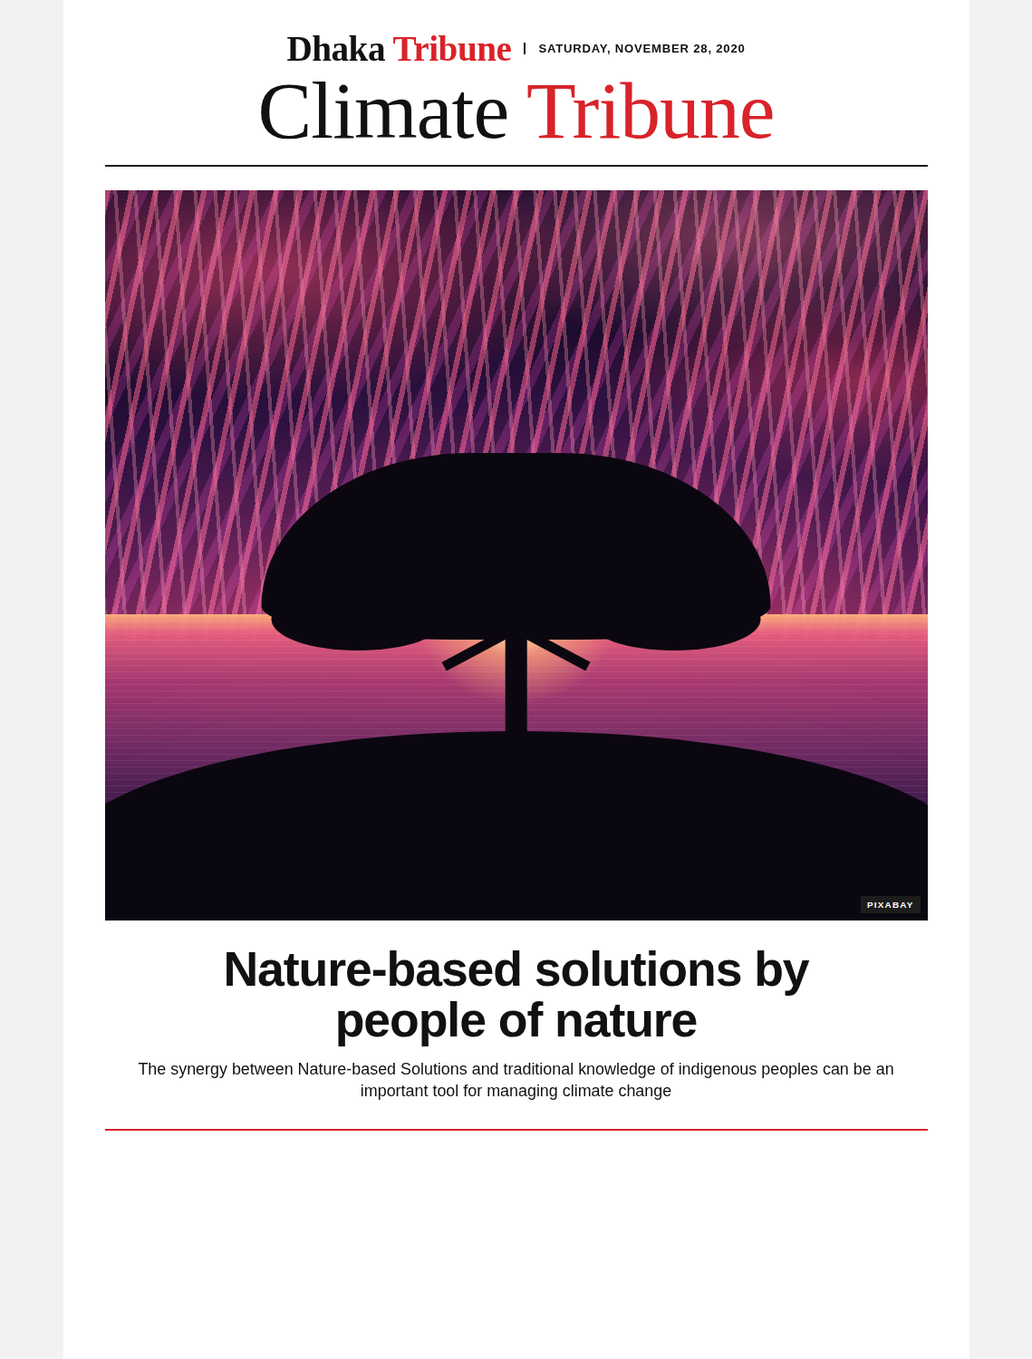Dhaka Tribune
Saturday, November 28, 2020
Climate Tribune
Pixabay
Nature-based solutions by people of nature
The synergy between Nature-based Solutions and traditional knowledge of indigenous peoples can be an important tool for managing climate change